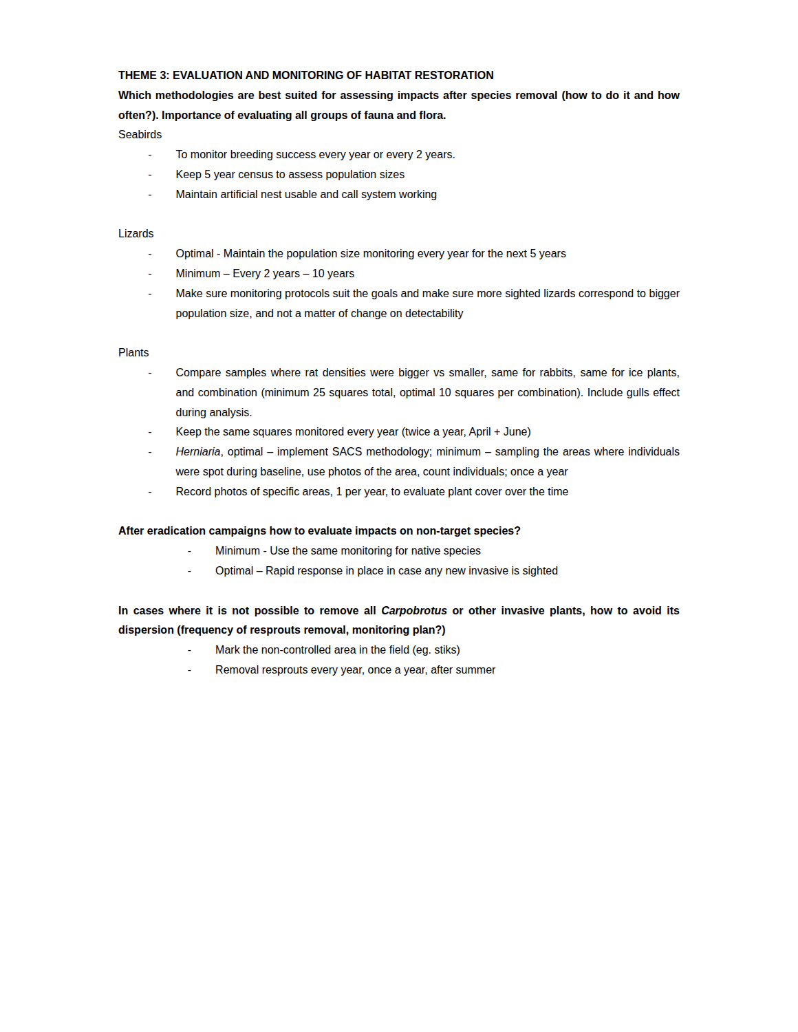THEME 3: EVALUATION AND MONITORING OF HABITAT RESTORATION
Which methodologies are best suited for assessing impacts after species removal (how to do it and how often?). Importance of evaluating all groups of fauna and flora.
Seabirds
To monitor breeding success every year or every 2 years.
Keep 5 year census to assess population sizes
Maintain artificial nest usable and call system working
Lizards
Optimal - Maintain the population size monitoring every year for the next 5 years
Minimum – Every 2 years – 10 years
Make sure monitoring protocols suit the goals and make sure more sighted lizards correspond to bigger population size, and not a matter of change on detectability
Plants
Compare samples where rat densities were bigger vs smaller, same for rabbits, same for ice plants, and combination (minimum 25 squares total, optimal 10 squares per combination). Include gulls effect during analysis.
Keep the same squares monitored every year (twice a year, April + June)
Herniaria, optimal – implement SACS methodology; minimum – sampling the areas where individuals were spot during baseline, use photos of the area, count individuals; once a year
Record photos of specific areas, 1 per year, to evaluate plant cover over the time
After eradication campaigns how to evaluate impacts on non-target species?
Minimum - Use the same monitoring for native species
Optimal – Rapid response in place in case any new invasive is sighted
In cases where it is not possible to remove all Carpobrotus or other invasive plants, how to avoid its dispersion (frequency of resprouts removal, monitoring plan?)
Mark the non-controlled area in the field (eg. stiks)
Removal resprouts every year, once a year, after summer